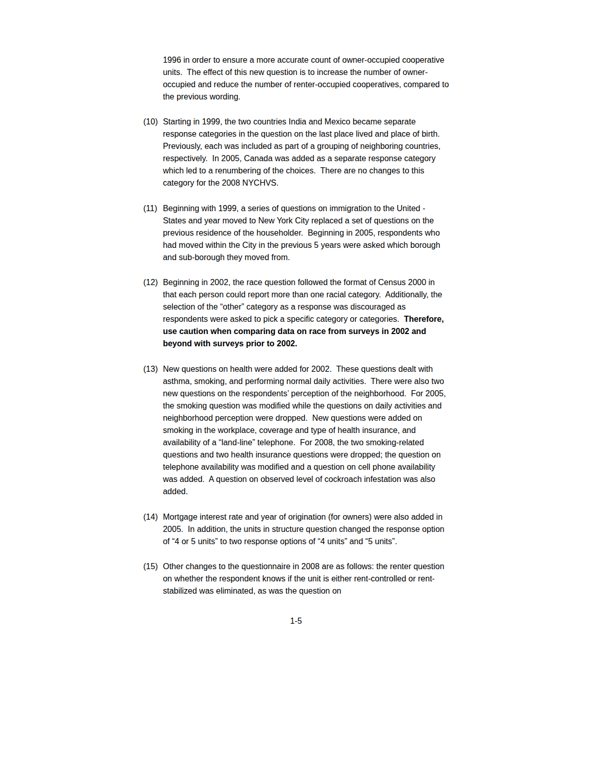1996 in order to ensure a more accurate count of owner-occupied cooperative units. The effect of this new question is to increase the number of owner-occupied and reduce the number of renter-occupied cooperatives, compared to the previous wording.
(10)
Starting in 1999, the two countries India and Mexico became separate response categories in the question on the last place lived and place of birth. Previously, each was included as part of a grouping of neighboring countries, respectively. In 2005, Canada was added as a separate response category which led to a renumbering of the choices. There are no changes to this category for the 2008 NYCHVS.
(11)
Beginning with 1999, a series of questions on immigration to the United - States and year moved to New York City replaced a set of questions on the previous residence of the householder. Beginning in 2005, respondents who had moved within the City in the previous 5 years were asked which borough and sub-borough they moved from.
(12)
Beginning in 2002, the race question followed the format of Census 2000 in that each person could report more than one racial category. Additionally, the selection of the “other” category as a response was discouraged as respondents were asked to pick a specific category or categories. Therefore, use caution when comparing data on race from surveys in 2002 and beyond with surveys prior to 2002.
(13)
New questions on health were added for 2002. These questions dealt with asthma, smoking, and performing normal daily activities. There were also two new questions on the respondents’ perception of the neighborhood. For 2005, the smoking question was modified while the questions on daily activities and neighborhood perception were dropped. New questions were added on smoking in the workplace, coverage and type of health insurance, and availability of a “land-line” telephone. For 2008, the two smoking-related questions and two health insurance questions were dropped; the question on telephone availability was modified and a question on cell phone availability was added. A question on observed level of cockroach infestation was also added.
(14)
Mortgage interest rate and year of origination (for owners) were also added in 2005. In addition, the units in structure question changed the response option of “4 or 5 units” to two response options of “4 units” and “5 units”.
(15)
Other changes to the questionnaire in 2008 are as follows: the renter question on whether the respondent knows if the unit is either rent-controlled or rent-stabilized was eliminated, as was the question on
1-5